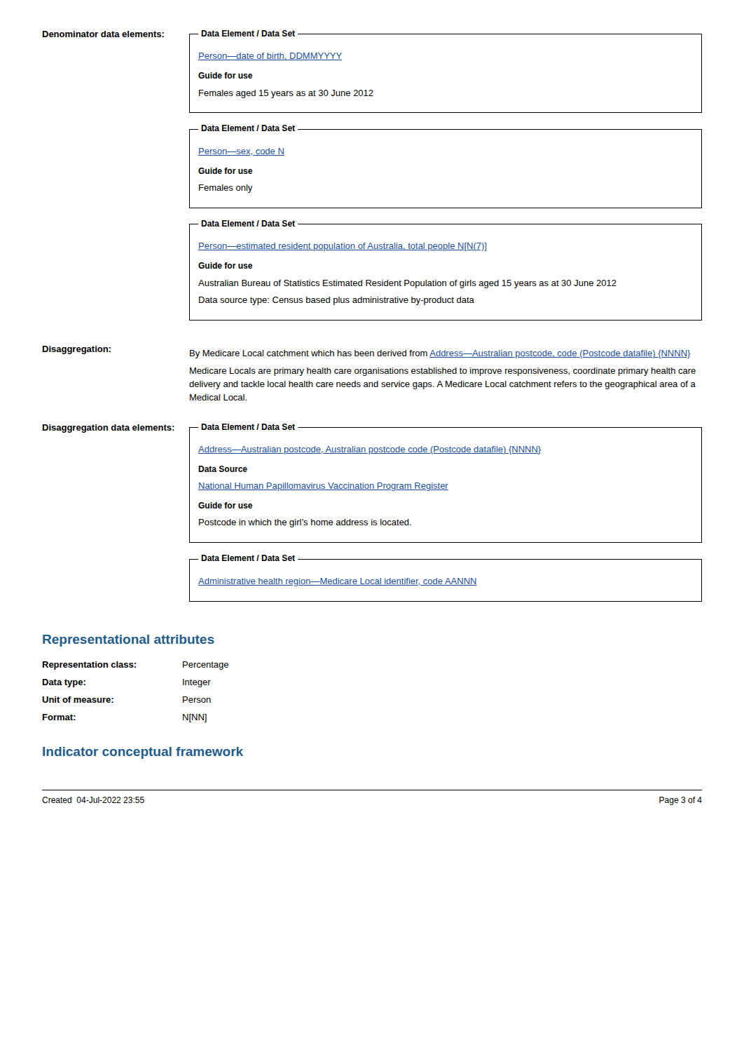Denominator data elements:
Data Element / Data Set
Person—date of birth, DDMMYYYY
Guide for use
Females aged 15 years as at 30 June 2012
Data Element / Data Set
Person—sex, code N
Guide for use
Females only
Data Element / Data Set
Person—estimated resident population of Australia, total people N[N(7)]
Guide for use
Australian Bureau of Statistics Estimated Resident Population of girls aged 15 years as at 30 June 2012
Data source type: Census based plus administrative by-product data
Disaggregation:
By Medicare Local catchment which has been derived from Address—Australian postcode, code (Postcode datafile) {NNNN}
Medicare Locals are primary health care organisations established to improve responsiveness, coordinate primary health care delivery and tackle local health care needs and service gaps. A Medicare Local catchment refers to the geographical area of a Medical Local.
Disaggregation data elements:
Data Element / Data Set
Address—Australian postcode, Australian postcode code (Postcode datafile) {NNNN}
Data Source
National Human Papillomavirus Vaccination Program Register
Guide for use
Postcode in which the girl’s home address is located.
Data Element / Data Set
Administrative health region—Medicare Local identifier, code AANNN
Representational attributes
Representation class:
Percentage
Data type:
Integer
Unit of measure:
Person
Format:
N[NN]
Indicator conceptual framework
Created 04-Jul-2022 23:55
Page 3 of 4